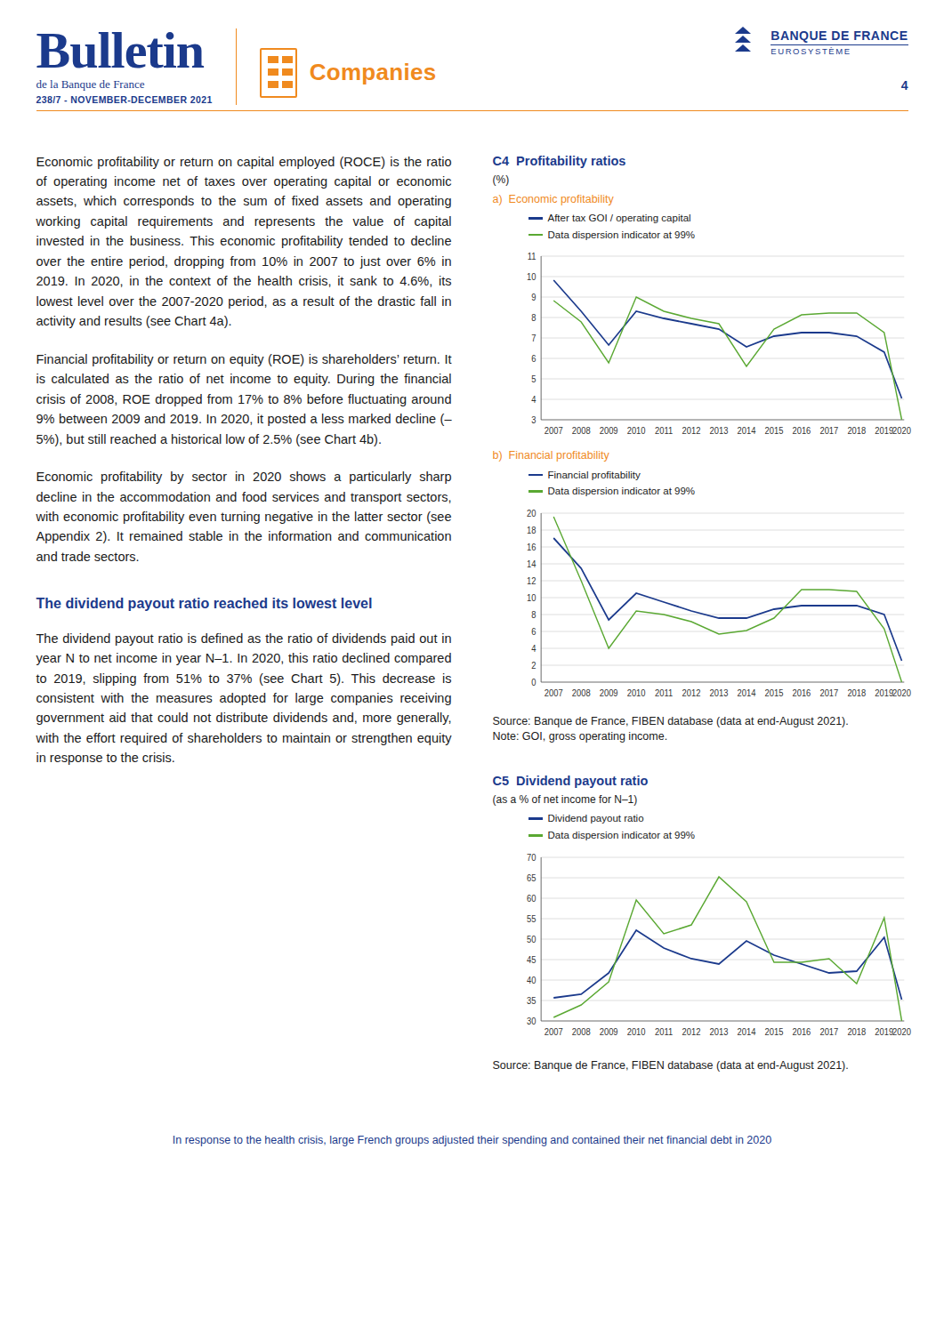Bulletin
de la Banque de France
238/7 - NOVEMBER-DECEMBER 2021
Companies
BANQUE DE FRANCE
EUROSYSTÈME
4
Economic profitability or return on capital employed (ROCE) is the ratio of operating income net of taxes over operating capital or economic assets, which corresponds to the sum of fixed assets and operating working capital requirements and represents the value of capital invested in the business. This economic profitability tended to decline over the entire period, dropping from 10% in 2007 to just over 6% in 2019. In 2020, in the context of the health crisis, it sank to 4.6%, its lowest level over the 2007-2020 period, as a result of the drastic fall in activity and results (see Chart 4a).
Financial profitability or return on equity (ROE) is shareholders’ return. It is calculated as the ratio of net income to equity. During the financial crisis of 2008, ROE dropped from 17% to 8% before fluctuating around 9% between 2009 and 2019. In 2020, it posted a less marked decline (–5%), but still reached a historical low of 2.5% (see Chart 4b).
Economic profitability by sector in 2020 shows a particularly sharp decline in the accommodation and food services and transport sectors, with economic profitability even turning negative in the latter sector (see Appendix 2). It remained stable in the information and communication and trade sectors.
The dividend payout ratio reached its lowest level
The dividend payout ratio is defined as the ratio of dividends paid out in year N to net income in year N–1. In 2020, this ratio declined compared to 2019, slipping from 51% to 37% (see Chart 5). This decrease is consistent with the measures adopted for large companies receiving government aid that could not distribute dividends and, more generally, with the effort required of shareholders to maintain or strengthen equity in response to the crisis.
C4 Profitability ratios
(%)
a) Economic profitability
After tax GOI / operating capital
Data dispersion indicator at 99%
11 10 9 8 7 6 5 4 3 2007 2008 2009 2010 2011 2012 2013 2014 2015 2016 2017 2018 2019 2020
b) Financial profitability
Financial profitability
Data dispersion indicator at 99%
20 18 16 14 12 10 8 6 4 2 0 2007 2008 2009 2010 2011 2012 2013 2014 2015 2016 2017 2018 2019 2020
Source: Banque de France, FIBEN database (data at end-August 2021).
Note: GOI, gross operating income.
C5 Dividend payout ratio
(as a % of net income for N–1)
Dividend payout ratio
Data dispersion indicator at 99%
70 65 60 55 50 45 40 35 30 2007 2008 2009 2010 2011 2012 2013 2014 2015 2016 2017 2018 2019 2020
Source: Banque de France, FIBEN database (data at end-August 2021).
In response to the health crisis, large French groups adjusted their spending and contained their net financial debt in 2020